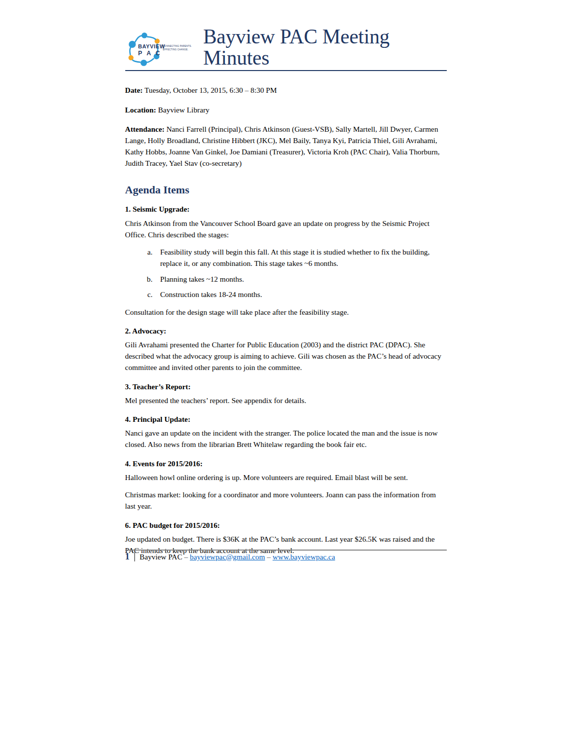BAYVIEW P A C CONNECTING PARENTS. EFFECTING CHANGE.
Bayview PAC Meeting Minutes
Date: Tuesday, October 13, 2015, 6:30 – 8:30 PM
Location: Bayview Library
Attendance: Nanci Farrell (Principal), Chris Atkinson (Guest-VSB), Sally Martell, Jill Dwyer, Carmen Lange, Holly Broadland, Christine Hibbert (JKC), Mel Baily, Tanya Kyi, Patricia Thiel, Gili Avrahami, Kathy Hobbs, Joanne Van Ginkel, Joe Damiani (Treasurer), Victoria Kroh (PAC Chair), Valia Thorburn, Judith Tracey, Yael Stav (co-secretary)
Agenda Items
1. Seismic Upgrade:
Chris Atkinson from the Vancouver School Board gave an update on progress by the Seismic Project Office. Chris described the stages:
Feasibility study will begin this fall. At this stage it is studied whether to fix the building, replace it, or any combination. This stage takes ~6 months.
Planning takes ~12 months.
Construction takes 18-24 months.
Consultation for the design stage will take place after the feasibility stage.
2. Advocacy:
Gili Avrahami presented the Charter for Public Education (2003) and the district PAC (DPAC). She described what the advocacy group is aiming to achieve. Gili was chosen as the PAC’s head of advocacy committee and invited other parents to join the committee.
3. Teacher’s Report:
Mel presented the teachers’ report. See appendix for details.
4. Principal Update:
Nanci gave an update on the incident with the stranger. The police located the man and the issue is now closed. Also news from the librarian Brett Whitelaw regarding the book fair etc.
4. Events for 2015/2016:
Halloween howl online ordering is up. More volunteers are required. Email blast will be sent.
Christmas market: looking for a coordinator and more volunteers. Joann can pass the information from last year.
6. PAC budget for 2015/2016:
Joe updated on budget. There is $36K at the PAC’s bank account. Last year $26.5K was raised and the PAC intends to keep the bank account at the same level.
1
Bayview PAC – bayviewpac@gmail.com – www.bayviewpac.ca